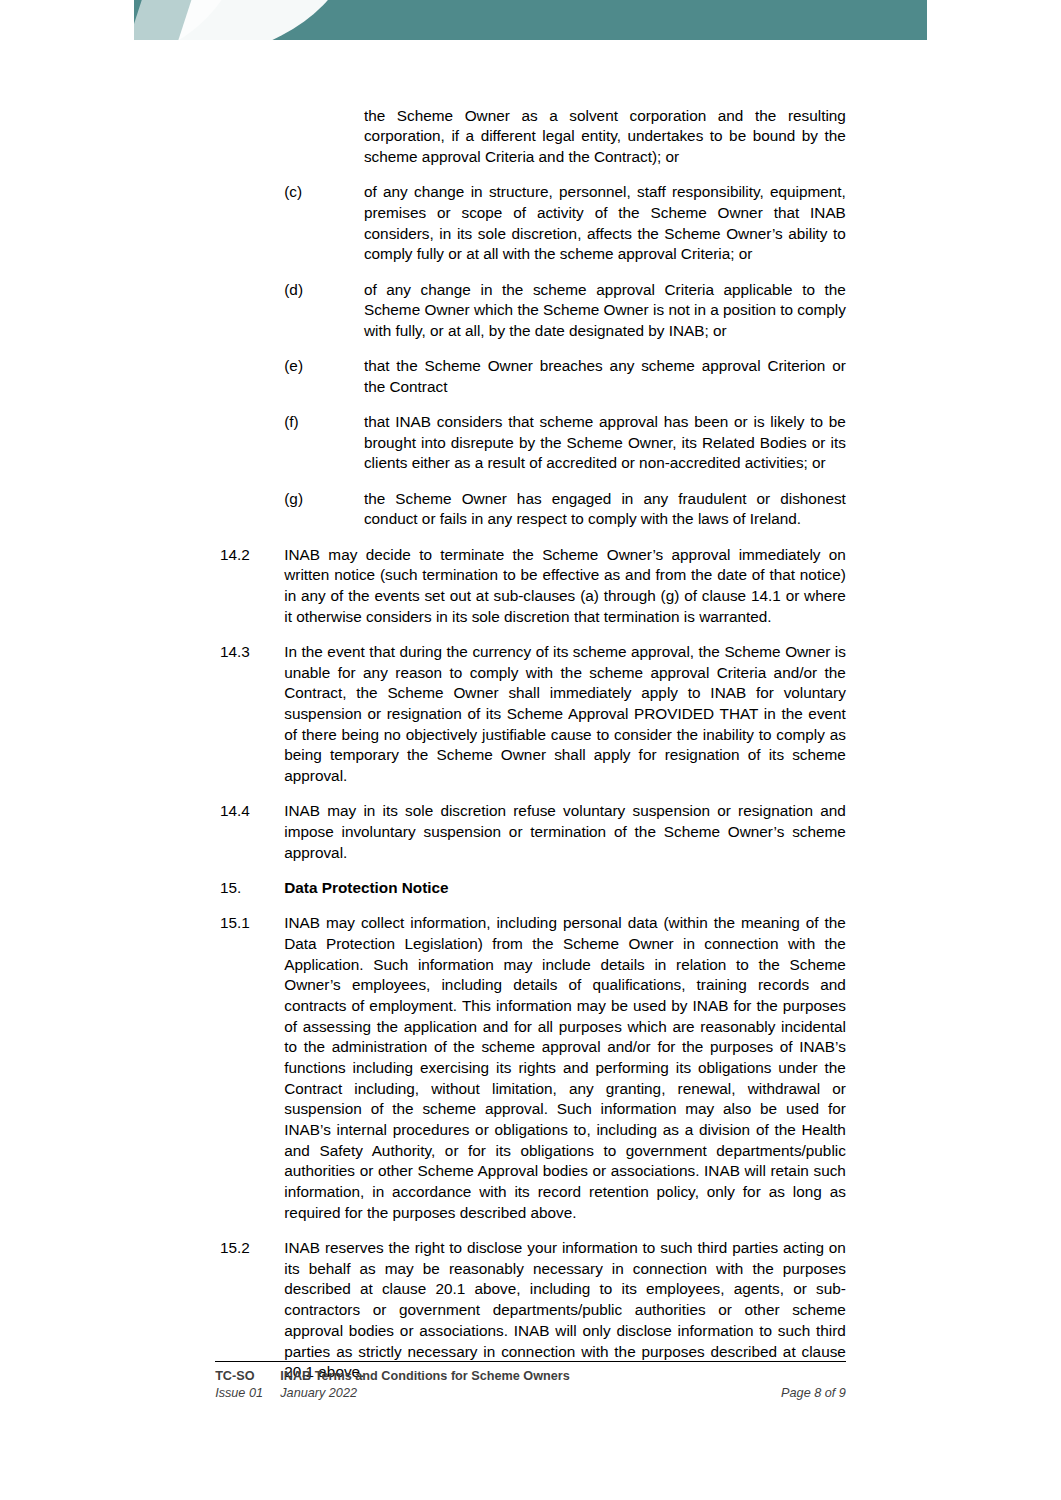the Scheme Owner as a solvent corporation and the resulting corporation, if a different legal entity, undertakes to be bound by the scheme approval Criteria and the Contract); or
(c)
of any change in structure, personnel, staff responsibility, equipment, premises or scope of activity of the Scheme Owner that INAB considers, in its sole discretion, affects the Scheme Owner’s ability to comply fully or at all with the scheme approval Criteria; or
(d)
of any change in the scheme approval Criteria applicable to the Scheme Owner which the Scheme Owner is not in a position to comply with fully, or at all, by the date designated by INAB; or
(e)
that the Scheme Owner breaches any scheme approval Criterion or the Contract
(f)
that INAB considers that scheme approval has been or is likely to be brought into disrepute by the Scheme Owner, its Related Bodies or its clients either as a result of accredited or non-accredited activities; or
(g)
the Scheme Owner has engaged in any fraudulent or dishonest conduct or fails in any respect to comply with the laws of Ireland.
14.2
INAB may decide to terminate the Scheme Owner’s approval immediately on written notice (such termination to be effective as and from the date of that notice) in any of the events set out at sub-clauses (a) through (g) of clause 14.1 or where it otherwise considers in its sole discretion that termination is warranted.
14.3
In the event that during the currency of its scheme approval, the Scheme Owner is unable for any reason to comply with the scheme approval Criteria and/or the Contract, the Scheme Owner shall immediately apply to INAB for voluntary suspension or resignation of its Scheme Approval PROVIDED THAT in the event of there being no objectively justifiable cause to consider the inability to comply as being temporary the Scheme Owner shall apply for resignation of its scheme approval.
14.4
INAB may in its sole discretion refuse voluntary suspension or resignation and impose involuntary suspension or termination of the Scheme Owner’s scheme approval.
15.
Data Protection Notice
15.1
INAB may collect information, including personal data (within the meaning of the Data Protection Legislation) from the Scheme Owner in connection with the Application. Such information may include details in relation to the Scheme Owner’s employees, including details of qualifications, training records and contracts of employment. This information may be used by INAB for the purposes of assessing the application and for all purposes which are reasonably incidental to the administration of the scheme approval and/or for the purposes of INAB’s functions including exercising its rights and performing its obligations under the Contract including, without limitation, any granting, renewal, withdrawal or suspension of the scheme approval. Such information may also be used for INAB’s internal procedures or obligations to, including as a division of the Health and Safety Authority, or for its obligations to government departments/public authorities or other Scheme Approval bodies or associations. INAB will retain such information, in accordance with its record retention policy, only for as long as required for the purposes described above.
15.2
INAB reserves the right to disclose your information to such third parties acting on its behalf as may be reasonably necessary in connection with the purposes described at clause 20.1 above, including to its employees, agents, or sub-contractors or government departments/public authorities or other scheme approval bodies or associations. INAB will only disclose information to such third parties as strictly necessary in connection with the purposes described at clause 20.1 above.
| TC-SO | INAB Terms and Conditions for Scheme Owners |
| Issue 01 | January 2022 |
Page 8 of 9